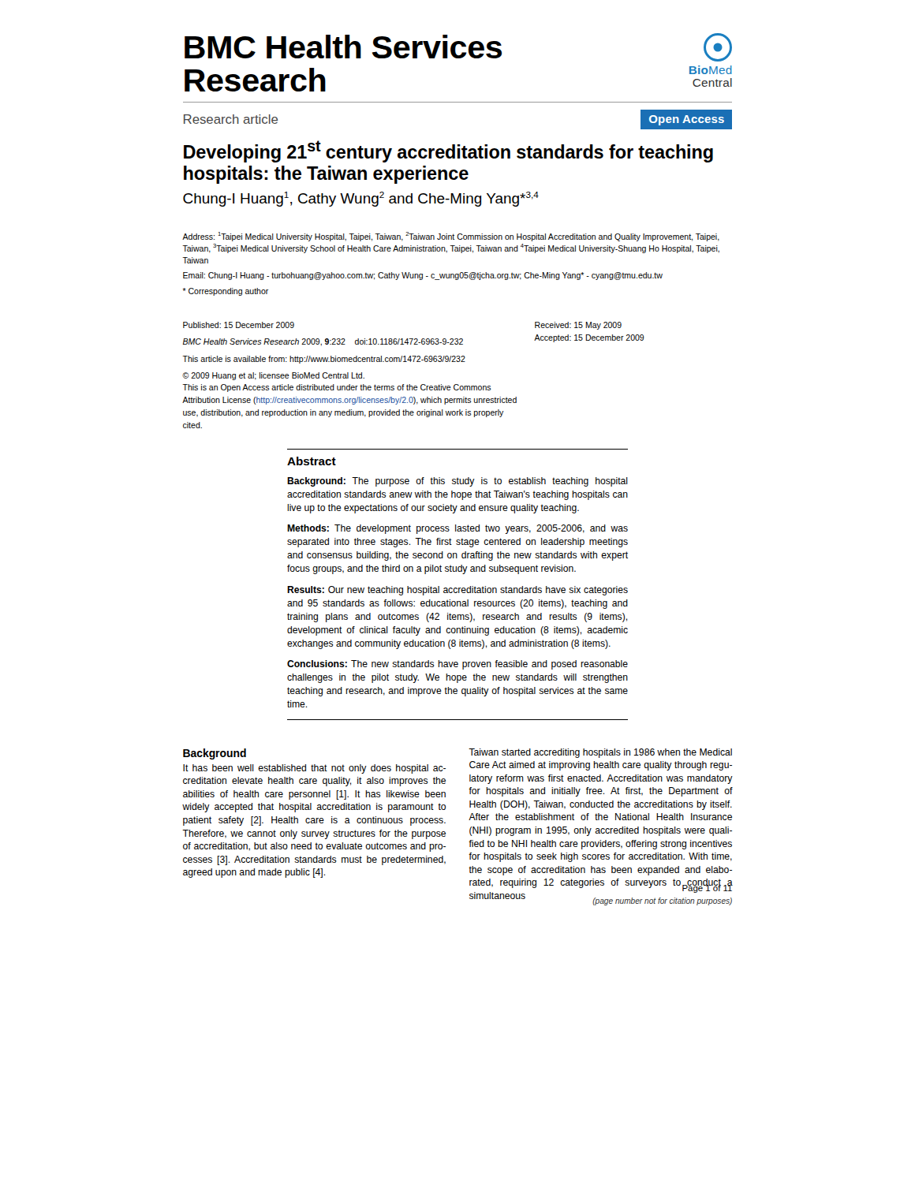BMC Health Services Research
Bio Med Central
Research article
Open Access
Developing 21st century accreditation standards for teaching hospitals: the Taiwan experience
Chung-I Huang1, Cathy Wung2 and Che-Ming Yang*3,4
Address: 1Taipei Medical University Hospital, Taipei, Taiwan, 2Taiwan Joint Commission on Hospital Accreditation and Quality Improvement, Taipei, Taiwan, 3Taipei Medical University School of Health Care Administration, Taipei, Taiwan and 4Taipei Medical University-Shuang Ho Hospital, Taipei, Taiwan
Email: Chung-I Huang - turbohuang@yahoo.com.tw; Cathy Wung - c_wung05@tjcha.org.tw; Che-Ming Yang* - cyang@tmu.edu.tw
* Corresponding author
Received: 15 May 2009
Accepted: 15 December 2009
Published: 15 December 2009
BMC Health Services Research 2009, 9:232 doi:10.1186/1472-6963-9-232
This article is available from: http://www.biomedcentral.com/1472-6963/9/232
© 2009 Huang et al; licensee BioMed Central Ltd.
This is an Open Access article distributed under the terms of the Creative Commons Attribution License (http://creativecommons.org/licenses/by/2.0), which permits unrestricted use, distribution, and reproduction in any medium, provided the original work is properly cited.
Abstract
Background: The purpose of this study is to establish teaching hospital accreditation standards anew with the hope that Taiwan's teaching hospitals can live up to the expectations of our society and ensure quality teaching.
Methods: The development process lasted two years, 2005-2006, and was separated into three stages. The first stage centered on leadership meetings and consensus building, the second on drafting the new standards with expert focus groups, and the third on a pilot study and subsequent revision.
Results: Our new teaching hospital accreditation standards have six categories and 95 standards as follows: educational resources (20 items), teaching and training plans and outcomes (42 items), research and results (9 items), development of clinical faculty and continuing education (8 items), academic exchanges and community education (8 items), and administration (8 items).
Conclusions: The new standards have proven feasible and posed reasonable challenges in the pilot study. We hope the new standards will strengthen teaching and research, and improve the quality of hospital services at the same time.
Background
It has been well established that not only does hospital accreditation elevate health care quality, it also improves the abilities of health care personnel [1]. It has likewise been widely accepted that hospital accreditation is paramount to patient safety [2]. Health care is a continuous process. Therefore, we cannot only survey structures for the purpose of accreditation, but also need to evaluate outcomes and processes [3]. Accreditation standards must be predetermined, agreed upon and made public [4].
Taiwan started accrediting hospitals in 1986 when the Medical Care Act aimed at improving health care quality through regulatory reform was first enacted. Accreditation was mandatory for hospitals and initially free. At first, the Department of Health (DOH), Taiwan, conducted the accreditations by itself. After the establishment of the National Health Insurance (NHI) program in 1995, only accredited hospitals were qualified to be NHI health care providers, offering strong incentives for hospitals to seek high scores for accreditation. With time, the scope of accreditation has been expanded and elaborated, requiring 12 categories of surveyors to conduct a simultaneous
Page 1 of 11
(page number not for citation purposes)